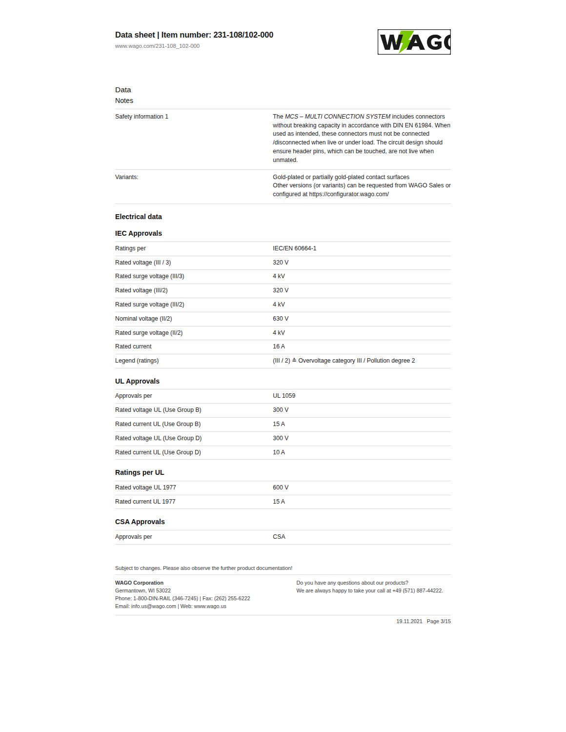Data sheet | Item number: 231-108/102-000
www.wago.com/231-108_102-000
WAGO
Data
Notes
| Safety information 1 | The MCS – MULTI CONNECTION SYSTEM includes connectors without breaking capacity in accordance with DIN EN 61984. When used as intended, these connectors must not be connected /disconnected when live or under load. The circuit design should ensure header pins, which can be touched, are not live when unmated. |
| Variants: | Gold-plated or partially gold-plated contact surfaces Other versions (or variants) can be requested from WAGO Sales or configured at https://configurator.wago.com/ |
Electrical data
IEC Approvals
| Ratings per | IEC/EN 60664-1 |
| Rated voltage (III / 3) | 320 V |
| Rated surge voltage (III/3) | 4 kV |
| Rated voltage (III/2) | 320 V |
| Rated surge voltage (III/2) | 4 kV |
| Nominal voltage (II/2) | 630 V |
| Rated surge voltage (II/2) | 4 kV |
| Rated current | 16 A |
| Legend (ratings) | (III / 2) ≙ Overvoltage category III / Pollution degree 2 |
UL Approvals
| Approvals per | UL 1059 |
| Rated voltage UL (Use Group B) | 300 V |
| Rated current UL (Use Group B) | 15 A |
| Rated voltage UL (Use Group D) | 300 V |
| Rated current UL (Use Group D) | 10 A |
Ratings per UL
| Rated voltage UL 1977 | 600 V |
| Rated current UL 1977 | 15 A |
CSA Approvals
| Approvals per | CSA |
Subject to changes. Please also observe the further product documentation!
WAGO Corporation
Germantown, WI 53022
Phone: 1-800-DIN-RAIL (346-7245) | Fax: (262) 255-6222
Email: info.us@wago.com | Web: www.wago.us
Do you have any questions about our products?
We are always happy to take your call at +49 (571) 887-44222.
19.11.2021 Page 3/15